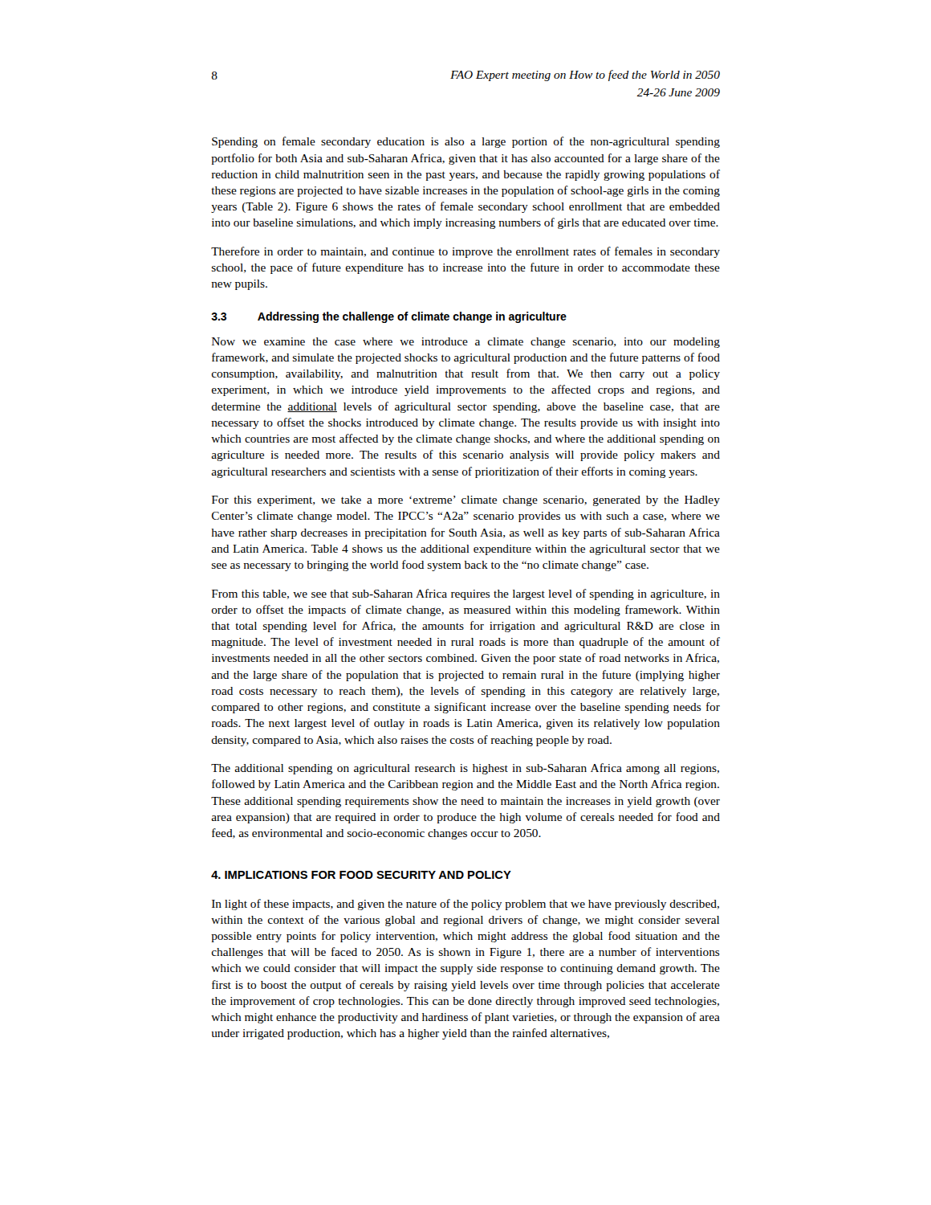8
FAO Expert meeting on How to feed the World in 2050
24-26 June 2009
Spending on female secondary education is also a large portion of the non-agricultural spending portfolio for both Asia and sub-Saharan Africa, given that it has also accounted for a large share of the reduction in child malnutrition seen in the past years, and because the rapidly growing populations of these regions are projected to have sizable increases in the population of school-age girls in the coming years (Table 2). Figure 6 shows the rates of female secondary school enrollment that are embedded into our baseline simulations, and which imply increasing numbers of girls that are educated over time.
Therefore in order to maintain, and continue to improve the enrollment rates of females in secondary school, the pace of future expenditure has to increase into the future in order to accommodate these new pupils.
3.3 Addressing the challenge of climate change in agriculture
Now we examine the case where we introduce a climate change scenario, into our modeling framework, and simulate the projected shocks to agricultural production and the future patterns of food consumption, availability, and malnutrition that result from that. We then carry out a policy experiment, in which we introduce yield improvements to the affected crops and regions, and determine the additional levels of agricultural sector spending, above the baseline case, that are necessary to offset the shocks introduced by climate change. The results provide us with insight into which countries are most affected by the climate change shocks, and where the additional spending on agriculture is needed more. The results of this scenario analysis will provide policy makers and agricultural researchers and scientists with a sense of prioritization of their efforts in coming years.
For this experiment, we take a more ‘extreme’ climate change scenario, generated by the Hadley Center’s climate change model. The IPCC’s “A2a” scenario provides us with such a case, where we have rather sharp decreases in precipitation for South Asia, as well as key parts of sub-Saharan Africa and Latin America. Table 4 shows us the additional expenditure within the agricultural sector that we see as necessary to bringing the world food system back to the “no climate change” case.
From this table, we see that sub-Saharan Africa requires the largest level of spending in agriculture, in order to offset the impacts of climate change, as measured within this modeling framework. Within that total spending level for Africa, the amounts for irrigation and agricultural R&D are close in magnitude. The level of investment needed in rural roads is more than quadruple of the amount of investments needed in all the other sectors combined. Given the poor state of road networks in Africa, and the large share of the population that is projected to remain rural in the future (implying higher road costs necessary to reach them), the levels of spending in this category are relatively large, compared to other regions, and constitute a significant increase over the baseline spending needs for roads. The next largest level of outlay in roads is Latin America, given its relatively low population density, compared to Asia, which also raises the costs of reaching people by road.
The additional spending on agricultural research is highest in sub-Saharan Africa among all regions, followed by Latin America and the Caribbean region and the Middle East and the North Africa region. These additional spending requirements show the need to maintain the increases in yield growth (over area expansion) that are required in order to produce the high volume of cereals needed for food and feed, as environmental and socio-economic changes occur to 2050.
4. Implications for Food Security and Policy
In light of these impacts, and given the nature of the policy problem that we have previously described, within the context of the various global and regional drivers of change, we might consider several possible entry points for policy intervention, which might address the global food situation and the challenges that will be faced to 2050. As is shown in Figure 1, there are a number of interventions which we could consider that will impact the supply side response to continuing demand growth. The first is to boost the output of cereals by raising yield levels over time through policies that accelerate the improvement of crop technologies. This can be done directly through improved seed technologies, which might enhance the productivity and hardiness of plant varieties, or through the expansion of area under irrigated production, which has a higher yield than the rainfed alternatives,